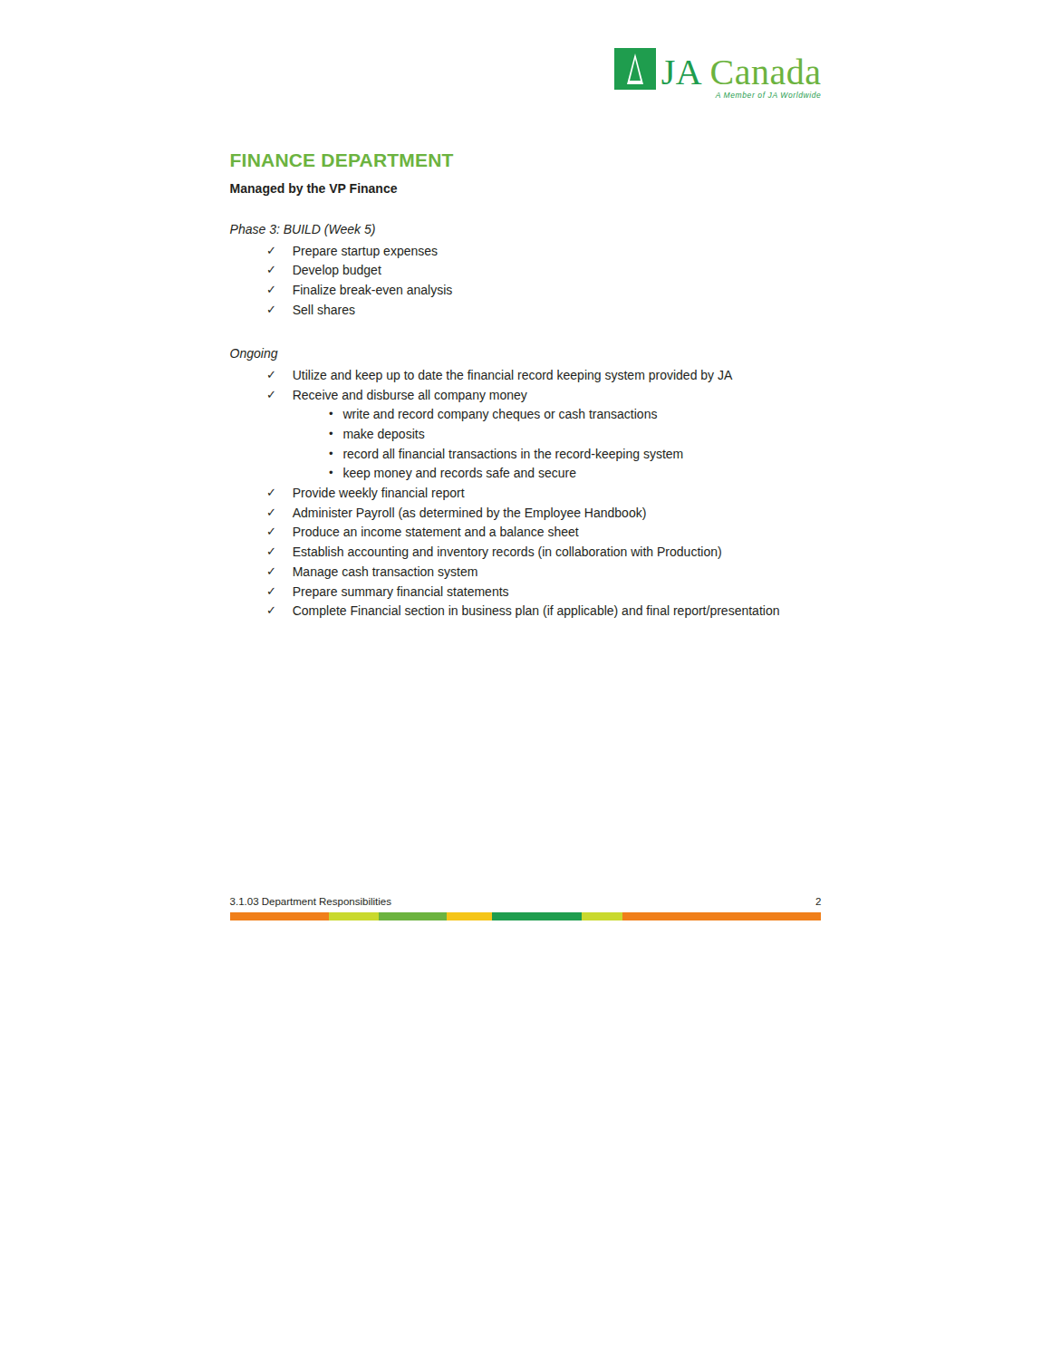JA Canada
A Member of JA Worldwide
FINANCE DEPARTMENT
Managed by the VP Finance
Phase 3: BUILD (Week 5)
Prepare startup expenses
Develop budget
Finalize break-even analysis
Sell shares
Ongoing
Utilize and keep up to date the financial record keeping system provided by JA
Receive and disburse all company money
write and record company cheques or cash transactions
make deposits
record all financial transactions in the record-keeping system
keep money and records safe and secure
Provide weekly financial report
Administer Payroll (as determined by the Employee Handbook)
Produce an income statement and a balance sheet
Establish accounting and inventory records (in collaboration with Production)
Manage cash transaction system
Prepare summary financial statements
Complete Financial section in business plan (if applicable) and final report/presentation
3.1.03 Department Responsibilities 2